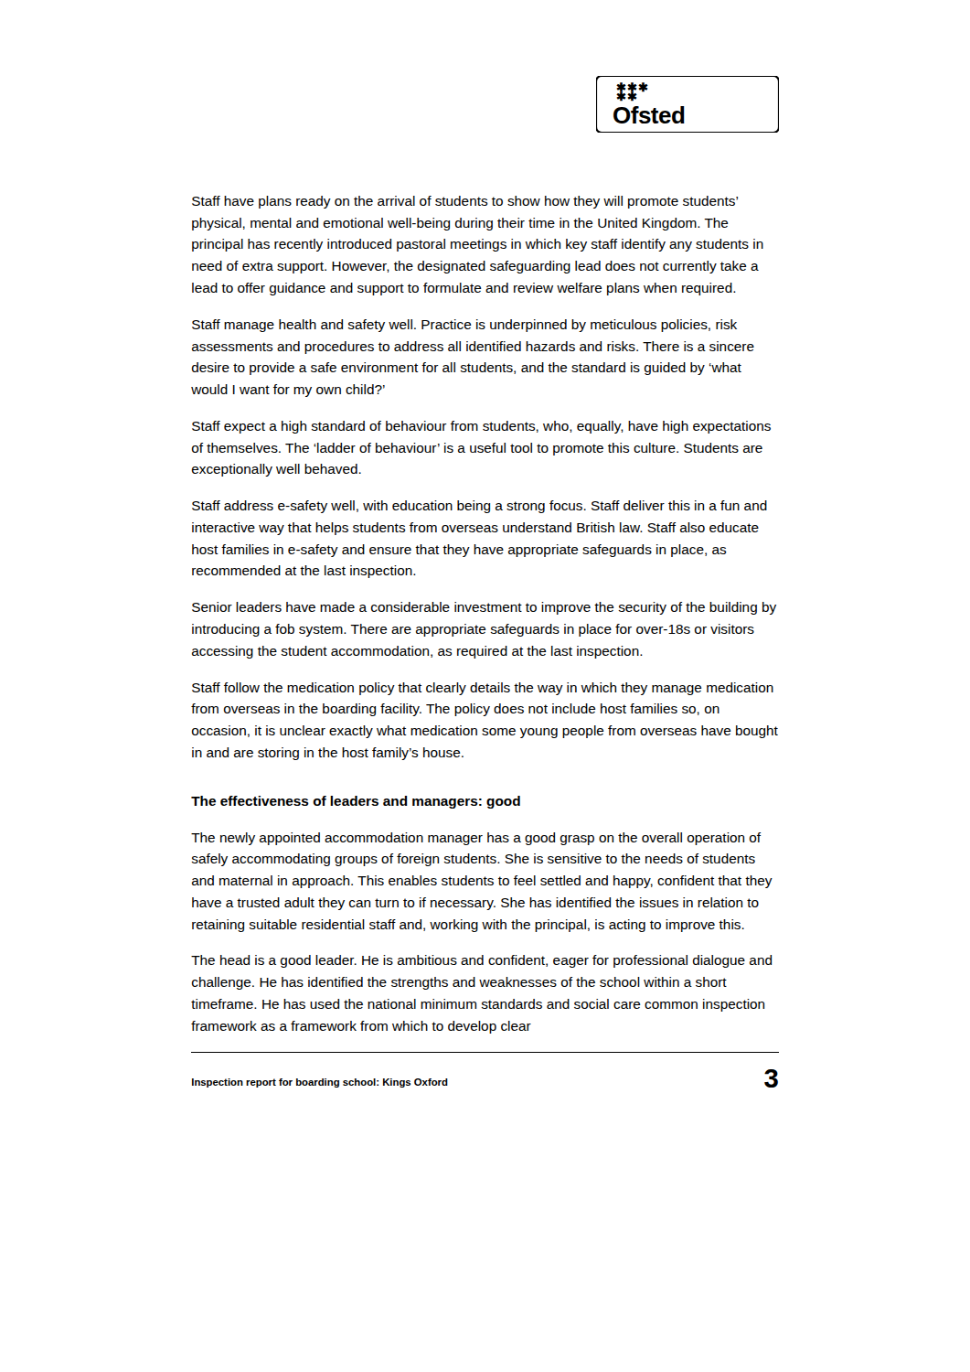✱✱✱ ✱✱ Ofsted
Staff have plans ready on the arrival of students to show how they will promote students’ physical, mental and emotional well-being during their time in the United Kingdom. The principal has recently introduced pastoral meetings in which key staff identify any students in need of extra support. However, the designated safeguarding lead does not currently take a lead to offer guidance and support to formulate and review welfare plans when required.
Staff manage health and safety well. Practice is underpinned by meticulous policies, risk assessments and procedures to address all identified hazards and risks. There is a sincere desire to provide a safe environment for all students, and the standard is guided by ‘what would I want for my own child?’
Staff expect a high standard of behaviour from students, who, equally, have high expectations of themselves. The ‘ladder of behaviour’ is a useful tool to promote this culture. Students are exceptionally well behaved.
Staff address e-safety well, with education being a strong focus. Staff deliver this in a fun and interactive way that helps students from overseas understand British law. Staff also educate host families in e-safety and ensure that they have appropriate safeguards in place, as recommended at the last inspection.
Senior leaders have made a considerable investment to improve the security of the building by introducing a fob system. There are appropriate safeguards in place for over-18s or visitors accessing the student accommodation, as required at the last inspection.
Staff follow the medication policy that clearly details the way in which they manage medication from overseas in the boarding facility. The policy does not include host families so, on occasion, it is unclear exactly what medication some young people from overseas have bought in and are storing in the host family’s house.
The effectiveness of leaders and managers: good
The newly appointed accommodation manager has a good grasp on the overall operation of safely accommodating groups of foreign students. She is sensitive to the needs of students and maternal in approach. This enables students to feel settled and happy, confident that they have a trusted adult they can turn to if necessary. She has identified the issues in relation to retaining suitable residential staff and, working with the principal, is acting to improve this.
The head is a good leader. He is ambitious and confident, eager for professional dialogue and challenge. He has identified the strengths and weaknesses of the school within a short timeframe. He has used the national minimum standards and social care common inspection framework as a framework from which to develop clear
Inspection report for boarding school: Kings Oxford
3